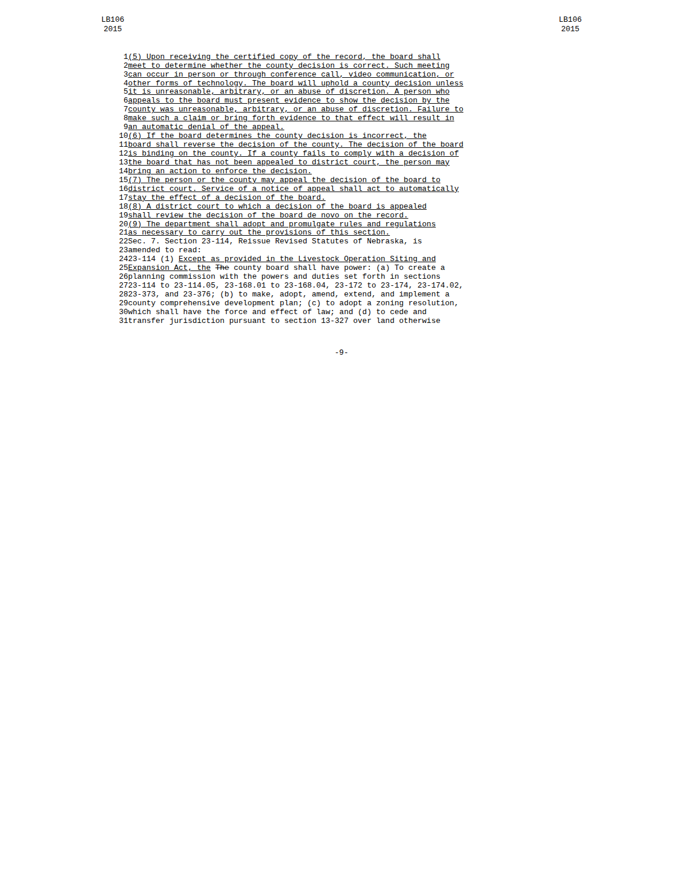LB106
2015
LB106
2015
| 1 | (5) Upon receiving the certified copy of the record, the board shall |
| 2 | meet to determine whether the county decision is correct. Such meeting |
| 3 | can occur in person or through conference call, video communication, or |
| 4 | other forms of technology. The board will uphold a county decision unless |
| 5 | it is unreasonable, arbitrary, or an abuse of discretion. A person who |
| 6 | appeals to the board must present evidence to show the decision by the |
| 7 | county was unreasonable, arbitrary, or an abuse of discretion. Failure to |
| 8 | make such a claim or bring forth evidence to that effect will result in |
| 9 | an automatic denial of the appeal. |
| 10 | (6) If the board determines the county decision is incorrect, the |
| 11 | board shall reverse the decision of the county. The decision of the board |
| 12 | is binding on the county. If a county fails to comply with a decision of |
| 13 | the board that has not been appealed to district court, the person may |
| 14 | bring an action to enforce the decision. |
| 15 | (7) The person or the county may appeal the decision of the board to |
| 16 | district court. Service of a notice of appeal shall act to automatically |
| 17 | stay the effect of a decision of the board. |
| 18 | (8) A district court to which a decision of the board is appealed |
| 19 | shall review the decision of the board de novo on the record. |
| 20 | (9) The department shall adopt and promulgate rules and regulations |
| 21 | as necessary to carry out the provisions of this section. |
| 22 | Sec. 7. Section 23-114, Reissue Revised Statutes of Nebraska, is |
| 23 | amended to read: |
| 24 | 23-114 (1) Except as provided in the Livestock Operation Siting and |
| 25 | Expansion Act, the The county board shall have power: (a) To create a |
| 26 | planning commission with the powers and duties set forth in sections |
| 27 | 23-114 to 23-114.05, 23-168.01 to 23-168.04, 23-172 to 23-174, 23-174.02, |
| 28 | 23-373, and 23-376; (b) to make, adopt, amend, extend, and implement a |
| 29 | county comprehensive development plan; (c) to adopt a zoning resolution, |
| 30 | which shall have the force and effect of law; and (d) to cede and |
| 31 | transfer jurisdiction pursuant to section 13-327 over land otherwise |
-9-